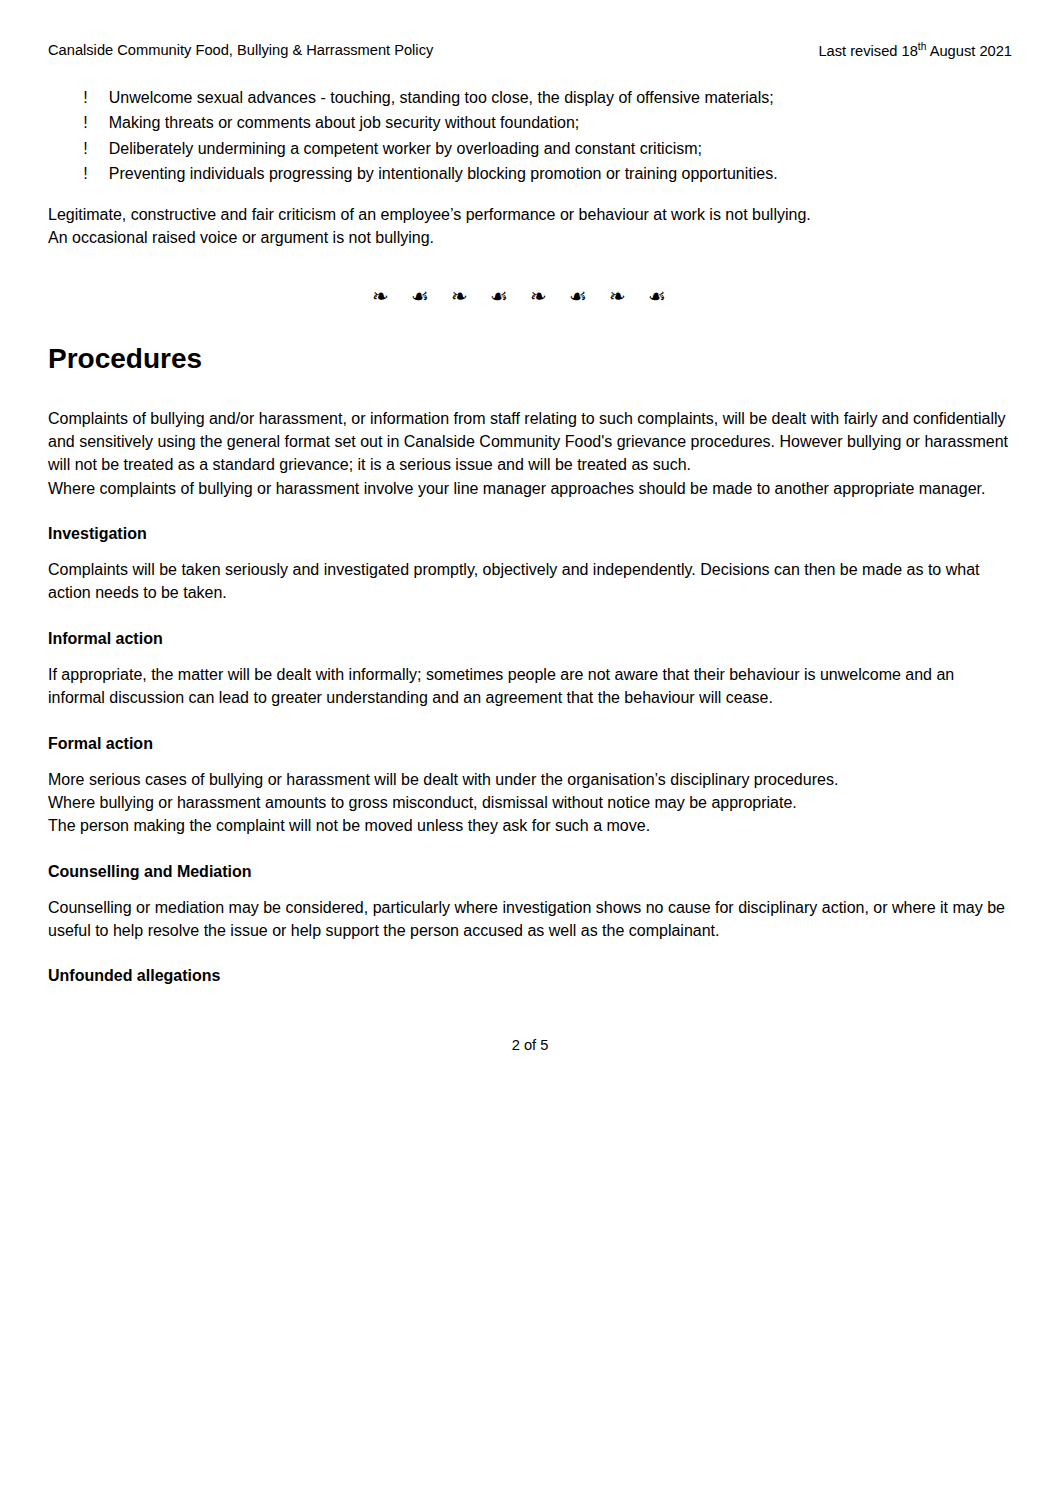Canalside Community Food, Bullying & Harrassment Policy
Last revised 18th August 2021
Unwelcome sexual advances - touching, standing too close, the display of offensive materials;
Making threats or comments about job security without foundation;
Deliberately undermining a competent worker by overloading and constant criticism;
Preventing individuals progressing by intentionally blocking promotion or training opportunities.
Legitimate, constructive and fair criticism of an employee’s performance or behaviour at work is not bullying.
An occasional raised voice or argument is not bullying.
❧☙❧☙❧☙❧☙
Procedures
Complaints of bullying and/or harassment, or information from staff relating to such complaints, will be dealt with fairly and confidentially and sensitively using the general format set out in Canalside Community Food's grievance procedures. However bullying or harassment will not be treated as a standard grievance; it is a serious issue and will be treated as such.
Where complaints of bullying or harassment involve your line manager approaches should be made to another appropriate manager.
Investigation
Complaints will be taken seriously and investigated promptly, objectively and independently. Decisions can then be made as to what action needs to be taken.
Informal action
If appropriate, the matter will be dealt with informally; sometimes people are not aware that their behaviour is unwelcome and an informal discussion can lead to greater understanding and an agreement that the behaviour will cease.
Formal action
More serious cases of bullying or harassment will be dealt with under the organisation’s disciplinary procedures.
Where bullying or harassment amounts to gross misconduct, dismissal without notice may be appropriate.
The person making the complaint will not be moved unless they ask for such a move.
Counselling and Mediation
Counselling or mediation may be considered, particularly where investigation shows no cause for disciplinary action, or where it may be useful to help resolve the issue or help support the person accused as well as the complainant.
Unfounded allegations
2 of 5